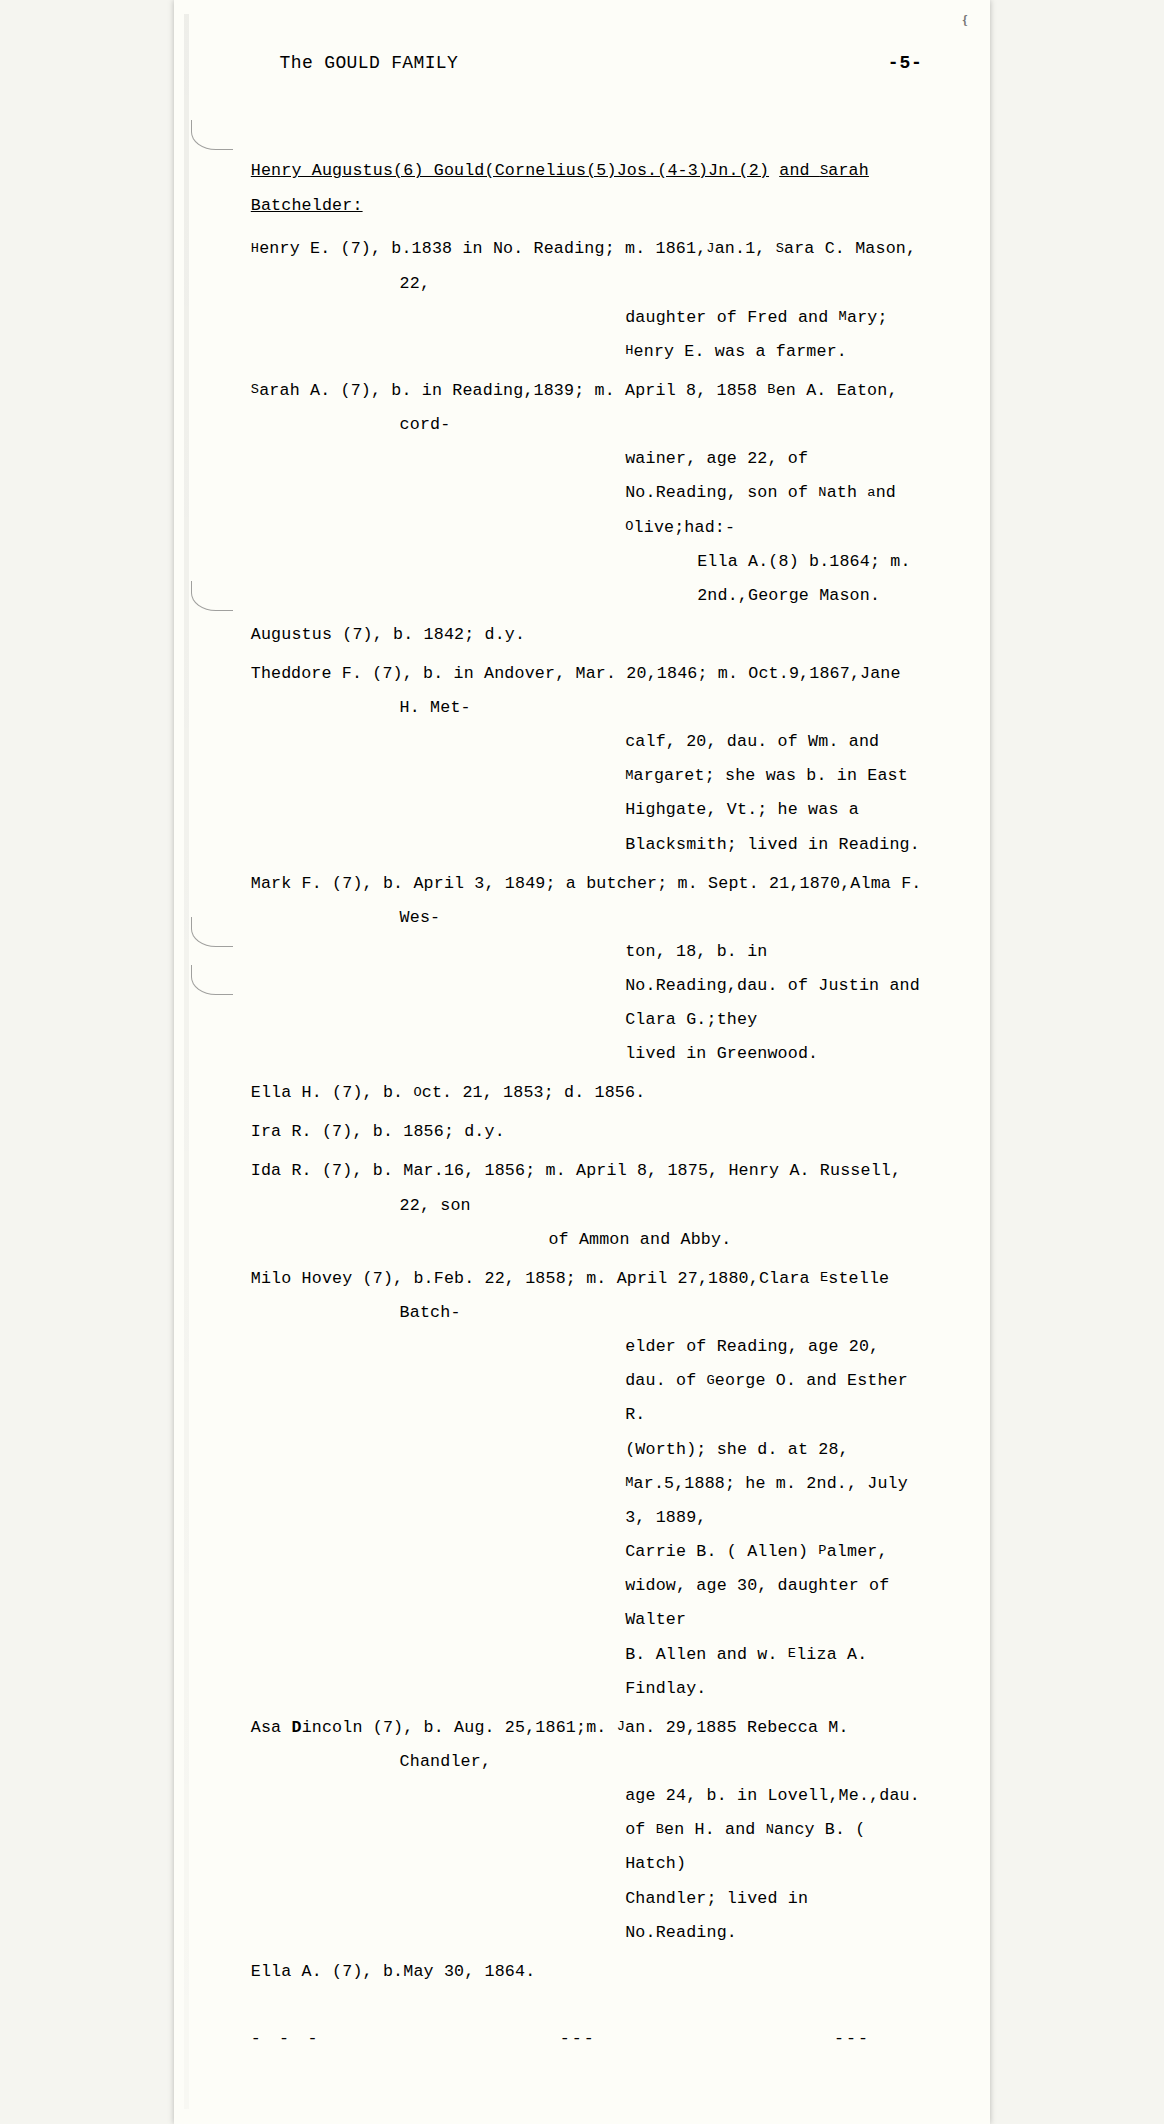❴
The GOULD FAMILY
-5-
Henry Augustus(6) Gould(Cornelius(5)Jos.(4-3)Jn.(2) and Sarah Batchelder:
Henry E. (7), b.1838 in No. Reading; m. 1861,Jan.1, Sara C. Mason, 22, daughter of Fred and Mary; Henry E. was a farmer.
Sarah A. (7), b. in Reading,1839; m. April 8, 1858 Ben A. Eaton, cord- wainer, age 22, of No.Reading, son of Nath and Olive;had:- Ella A.(8) b.1864; m. 2nd.,George Mason.
Augustus (7), b. 1842; d.y.
Theddore F. (7), b. in Andover, Mar. 20,1846; m. Oct.9,1867,Jane H. Met- calf, 20, dau. of Wm. and Margaret; she was b. in East Highgate, Vt.; he was a Blacksmith; lived in Reading.
Mark F. (7), b. April 3, 1849; a butcher; m. Sept. 21,1870,Alma F. Wes- ton, 18, b. in No.Reading,dau. of Justin and Clara G.;they lived in Greenwood.
Ella H. (7), b. Oct. 21, 1853; d. 1856.
Ira R. (7), b. 1856; d.y.
Ida R. (7), b. Mar.16, 1856; m. April 8, 1875, Henry A. Russell, 22, son of Ammon and Abby.
Milo Hovey (7), b.Feb. 22, 1858; m. April 27,1880,Clara Estelle Batch- elder of Reading, age 20, dau. of George O. and Esther R. (Worth); she d. at 28, Mar.5,1888; he m. 2nd., July 3, 1889, Carrie B. ( Allen) Palmer, widow, age 30, daughter of Walter B. Allen and w. Eliza A. Findlay.
Asa Dincoln (7), b. Aug. 25,1861;m. Jan. 29,1885 Rebecca M. Chandler, age 24, b. in Lovell,Me.,dau. of Ben H. and Nancy B. ( Hatch) Chandler; lived in No.Reading.
Ella A. (7), b.May 30, 1864.
- - - --- ---